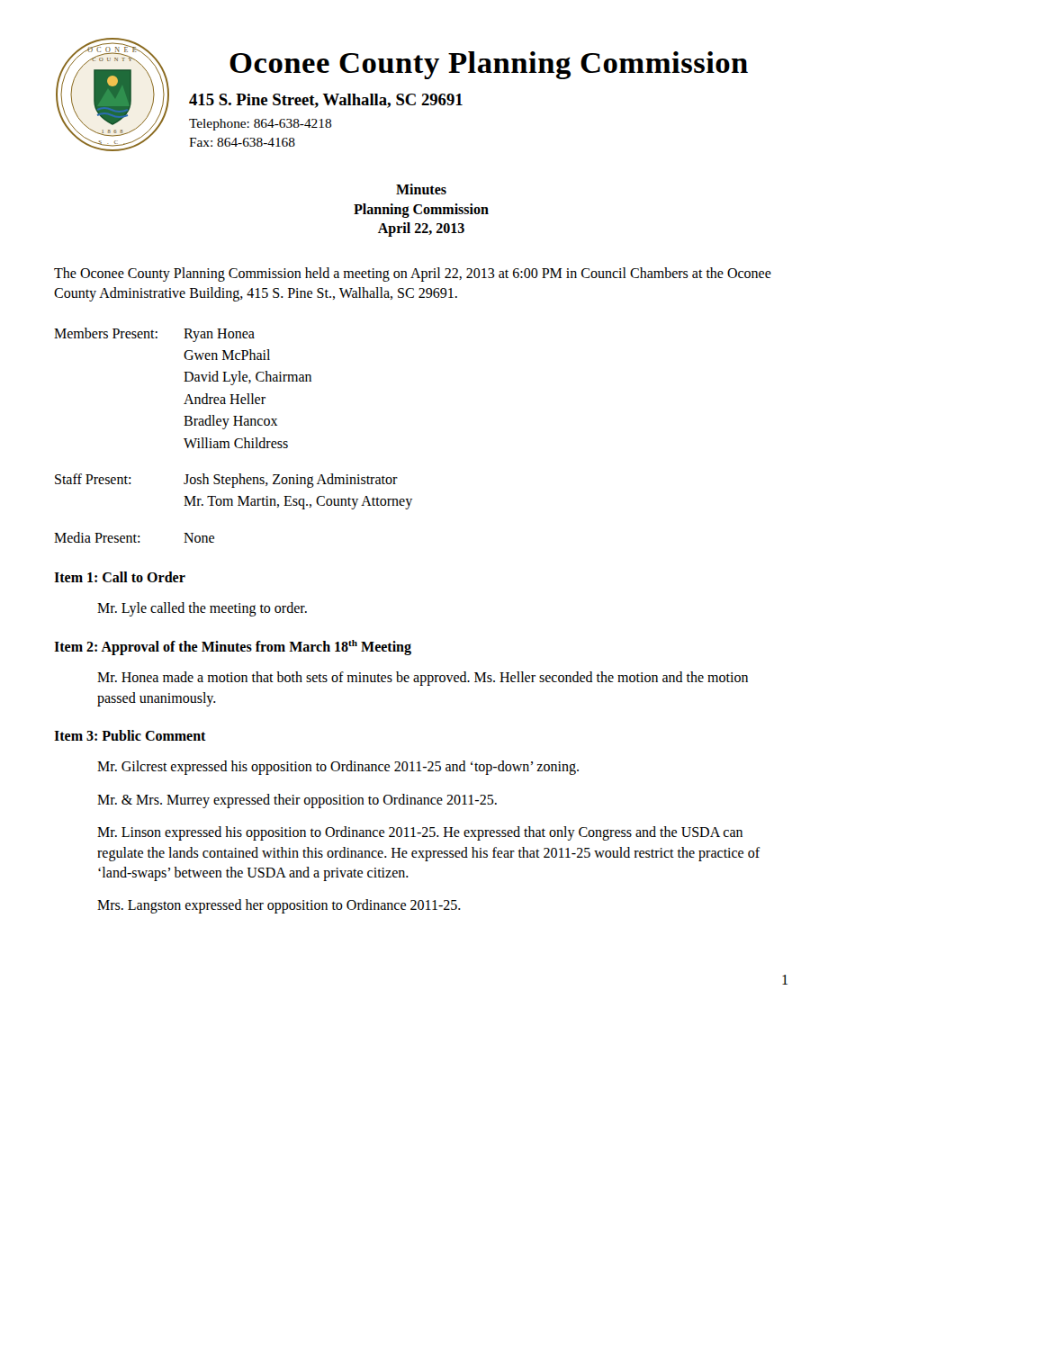O C O N E E C O U N T Y S . C . 1 8 6 8
Oconee County Planning Commission
415 S. Pine Street, Walhalla, SC 29691
Telephone: 864-638-4218
Fax: 864-638-4168
Minutes
Planning Commission
April 22, 2013
The Oconee County Planning Commission held a meeting on April 22, 2013 at 6:00 PM in Council Chambers at the Oconee County Administrative Building, 415 S. Pine St., Walhalla, SC 29691.
| Members Present: | Ryan Honea |
| | Gwen McPhail |
| | David Lyle, Chairman |
| | Andrea Heller |
| | Bradley Hancox |
| | William Childress |
| Staff Present: | Josh Stephens, Zoning Administrator |
| | Mr. Tom Martin, Esq., County Attorney |
| Media Present: | None |
Item 1: Call to Order
Mr. Lyle called the meeting to order.
Item 2: Approval of the Minutes from March 18th Meeting
Mr. Honea made a motion that both sets of minutes be approved. Ms. Heller seconded the motion and the motion passed unanimously.
Item 3: Public Comment
Mr. Gilcrest expressed his opposition to Ordinance 2011-25 and ‘top-down’ zoning.
Mr. & Mrs. Murrey expressed their opposition to Ordinance 2011-25.
Mr. Linson expressed his opposition to Ordinance 2011-25. He expressed that only Congress and the USDA can regulate the lands contained within this ordinance. He expressed his fear that 2011-25 would restrict the practice of ‘land-swaps’ between the USDA and a private citizen.
Mrs. Langston expressed her opposition to Ordinance 2011-25.
1